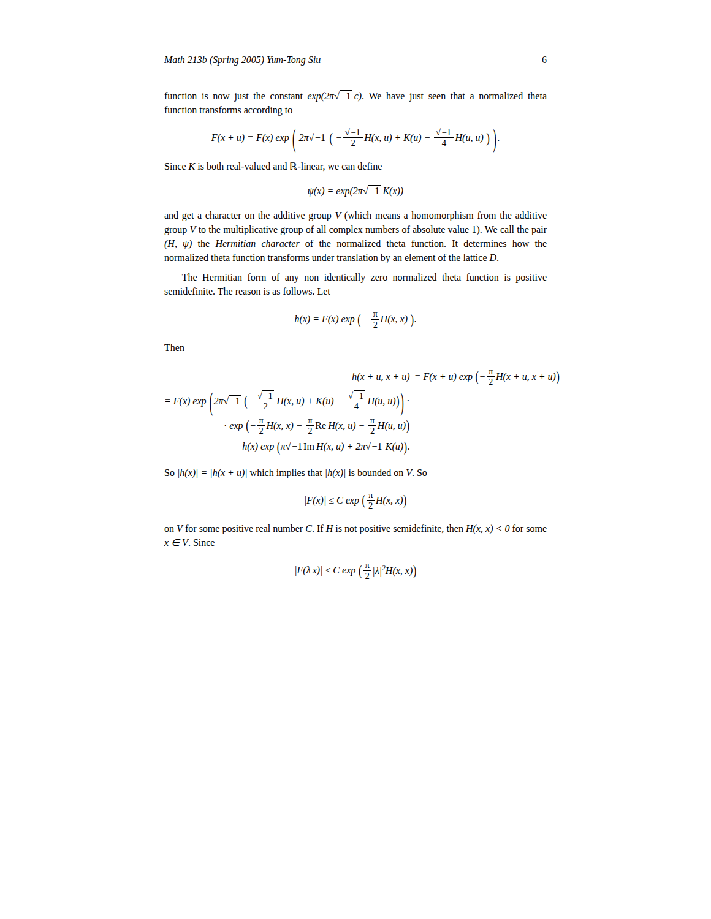Math 213b (Spring 2005) Yum-Tong Siu 6
function is now just the constant exp(2π√−1 c). We have just seen that a normalized theta function transforms according to
F(x + u) = F(x) exp ( 2π√−1 ( −√−12 H(x, u) + K(u) − √−14 H(u, u) ) ).
Since K is both real-valued and ℝ-linear, we can define
ψ(x) = exp(2π√−1 K(x))
and get a character on the additive group V (which means a homomorphism from the additive group V to the multiplicative group of all complex numbers of absolute value 1). We call the pair (H, ψ) the Hermitian character of the normalized theta function. It determines how the normalized theta function transforms under translation by an element of the lattice D.
The Hermitian form of any non identically zero normalized theta function is positive semidefinite. The reason is as follows. Let
h(x) = F(x) exp ( −π 2 H(x, x) ).
Then
h(x + u, x + u)
= F(x + u) exp (−π 2 H(x + u, x + u))
= F(x) exp (2π√−1 (−√−12 H(x, u) + K(u) − √−14 H(u, u))) ·
· exp (−π 2 H(x, x) − π 2 Re H(x, u) − π 2 H(u, u))
= h(x) exp (π√−1 Im H(x, u) + 2π√−1 K(u)).
So |h(x)| = |h(x + u)| which implies that |h(x)| is bounded on V. So
|F(x)| ≤ C exp (π 2 H(x, x))
on V for some positive real number C. If H is not positive semidefinite, then H(x, x) < 0 for some x ∈ V. Since
|F(λ x)| ≤ C exp (π 2|λ|2H(x, x))